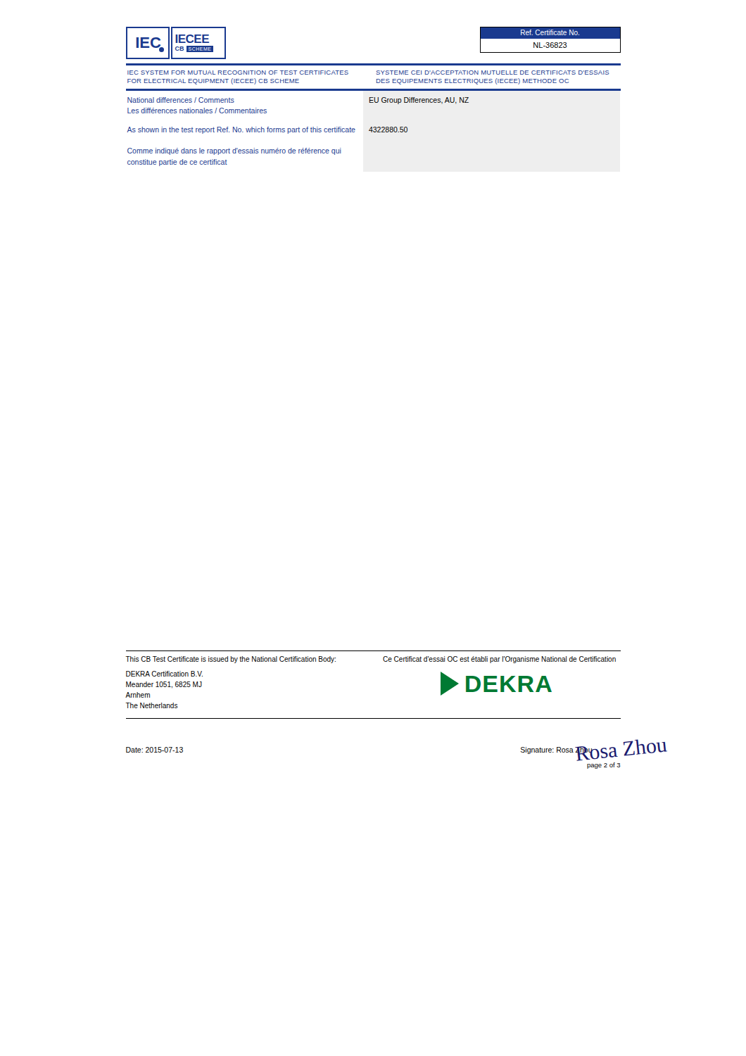IEC
IECEE CB SCHEME
Ref. Certificate No.
NL-36823
IEC SYSTEM FOR MUTUAL RECOGNITION OF TEST CERTIFICATES
FOR ELECTRICAL EQUIPMENT (IECEE) CB SCHEME
SYSTEME CEI D'ACCEPTATION MUTUELLE DE CERTIFICATS D'ESSAIS
DES EQUIPEMENTS ELECTRIQUES (IECEE) METHODE OC
National differences / Comments
Les différences nationales / Commentaires
EU Group Differences, AU, NZ
As shown in the test report Ref. No. which forms part of this certificate
Comme indiqué dans le rapport d'essais numéro de référence qui constitue partie de ce certificat
4322880.50
This CB Test Certificate is issued by the National Certification Body:
Ce Certificat d'essai OC est établi par l'Organisme National de Certification
DEKRA Certification B.V.
Meander 1051, 6825 MJ
Arnhem
The Netherlands
DEKRA
Date: 2015-07-13
Signature: Rosa Zhou Rosa Zhou
page 2 of 3